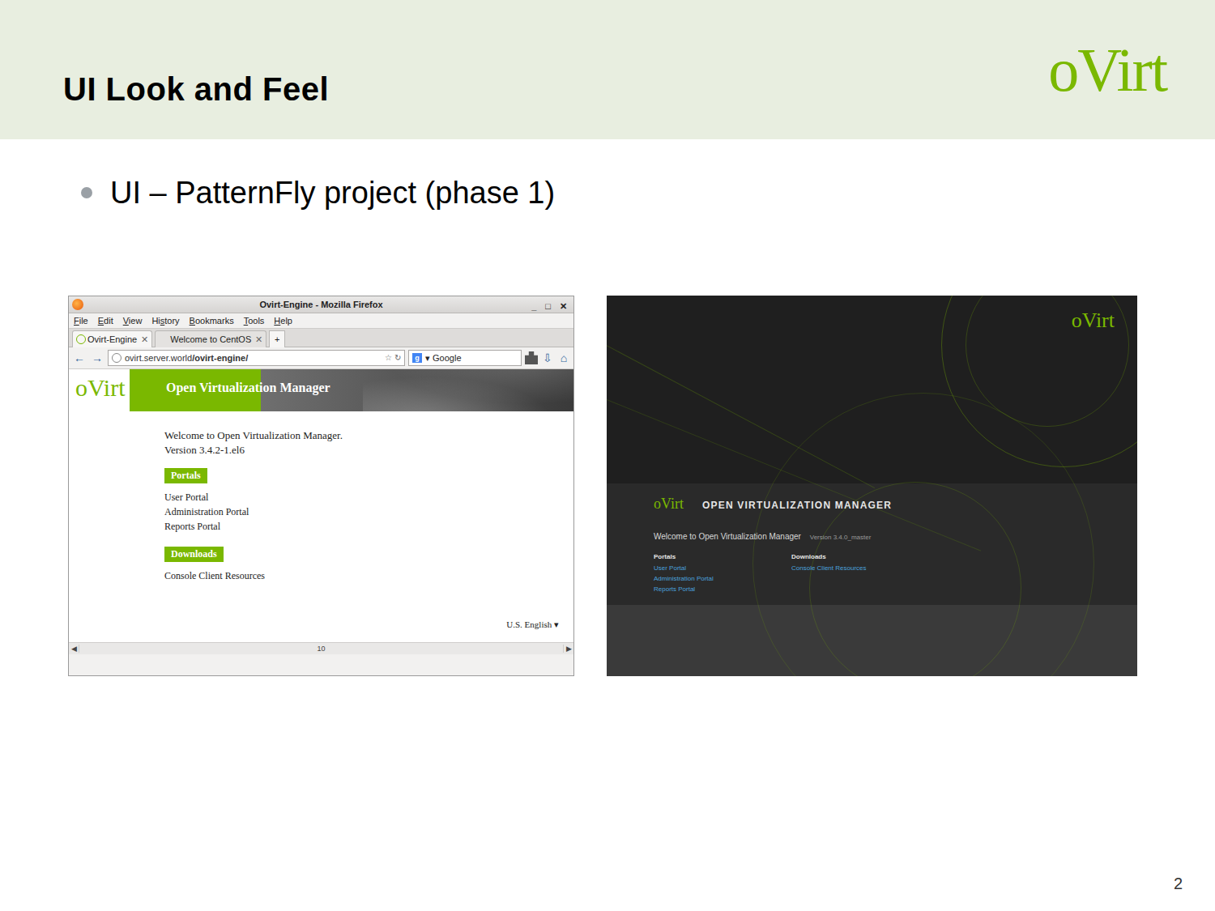UI Look and Feel
oVirt
UI – PatternFly project (phase 1)
Ovirt-Engine - Mozilla Firefox _ □ ✕
File Edit View History Bookmarks Tools Help
Ovirt-Engine✕ Welcome to CentOS✕ +
← → ovirt.server.world/ovirt-engine/ ☆ ↻ g ▾ Google ⇩ ⌂
oVirt
Open Virtualization Manager
Welcome to Open Virtualization Manager.
Version 3.4.2-1.el6
Portals
User Portal
Administration Portal
Reports Portal
Downloads
Console Client Resources
U.S. English ▾
◀ 10 ▶
oVirt
oVirt
OPEN VIRTUALIZATION MANAGER
Welcome to Open Virtualization Manager Version 3.4.0_master
Portals
User Portal Administration Portal Reports Portal
Downloads
Console Client Resources
2